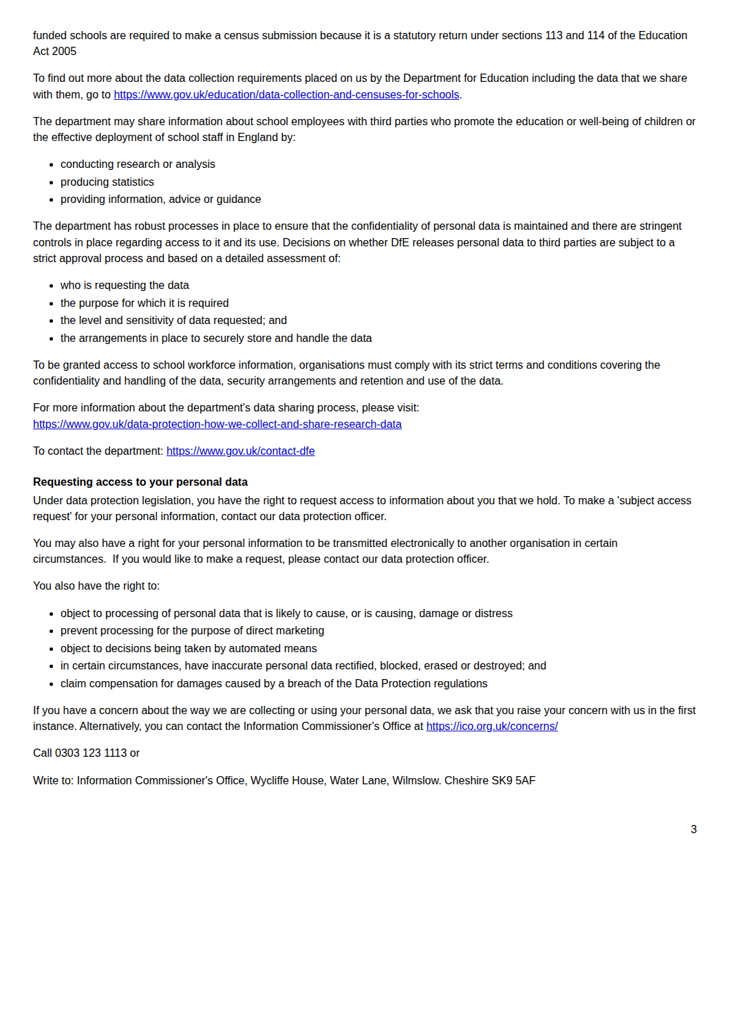funded schools are required to make a census submission because it is a statutory return under sections 113 and 114 of the Education Act 2005
To find out more about the data collection requirements placed on us by the Department for Education including the data that we share with them, go to https://www.gov.uk/education/data-collection-and-censuses-for-schools.
The department may share information about school employees with third parties who promote the education or well-being of children or the effective deployment of school staff in England by:
conducting research or analysis
producing statistics
providing information, advice or guidance
The department has robust processes in place to ensure that the confidentiality of personal data is maintained and there are stringent controls in place regarding access to it and its use. Decisions on whether DfE releases personal data to third parties are subject to a strict approval process and based on a detailed assessment of:
who is requesting the data
the purpose for which it is required
the level and sensitivity of data requested; and
the arrangements in place to securely store and handle the data
To be granted access to school workforce information, organisations must comply with its strict terms and conditions covering the confidentiality and handling of the data, security arrangements and retention and use of the data.
For more information about the department's data sharing process, please visit:
https://www.gov.uk/data-protection-how-we-collect-and-share-research-data
To contact the department: https://www.gov.uk/contact-dfe
Requesting access to your personal data
Under data protection legislation, you have the right to request access to information about you that we hold. To make a 'subject access request' for your personal information, contact our data protection officer.
You may also have a right for your personal information to be transmitted electronically to another organisation in certain circumstances. If you would like to make a request, please contact our data protection officer.
You also have the right to:
object to processing of personal data that is likely to cause, or is causing, damage or distress
prevent processing for the purpose of direct marketing
object to decisions being taken by automated means
in certain circumstances, have inaccurate personal data rectified, blocked, erased or destroyed; and
claim compensation for damages caused by a breach of the Data Protection regulations
If you have a concern about the way we are collecting or using your personal data, we ask that you raise your concern with us in the first instance. Alternatively, you can contact the Information Commissioner's Office at https://ico.org.uk/concerns/
Call 0303 123 1113 or
Write to: Information Commissioner's Office, Wycliffe House, Water Lane, Wilmslow. Cheshire SK9 5AF
3